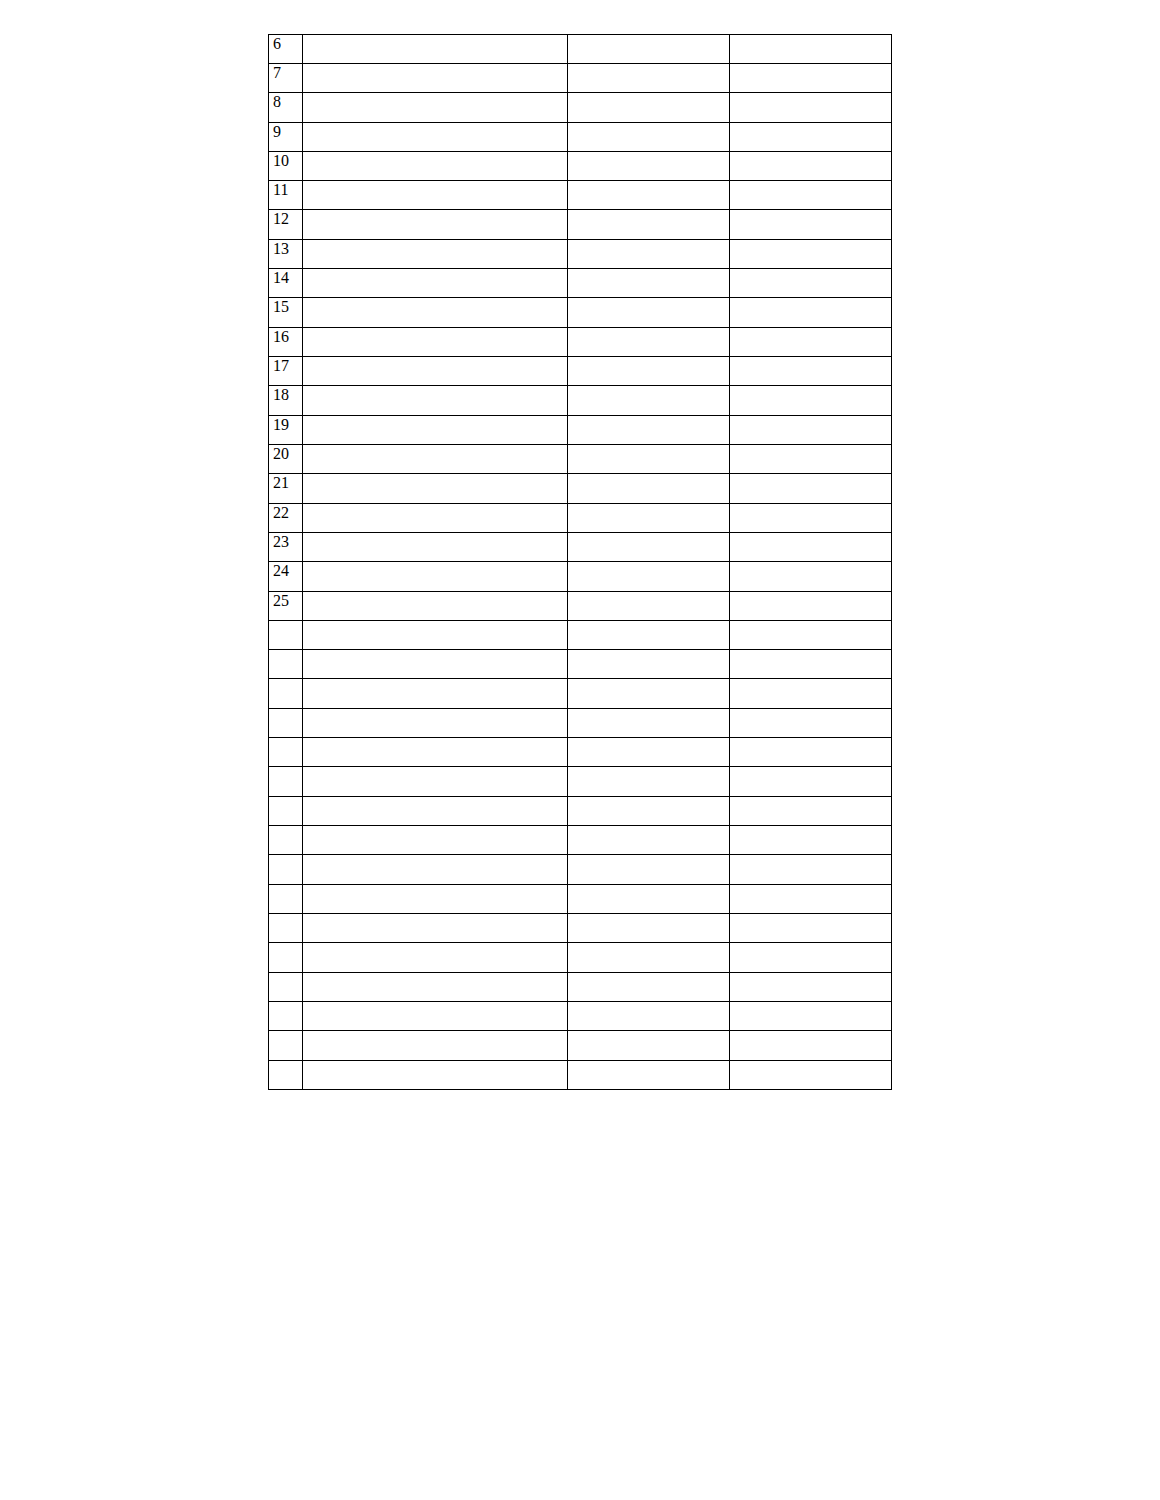| 6 | | | |
| 7 | | | |
| 8 | | | |
| 9 | | | |
| 10 | | | |
| 11 | | | |
| 12 | | | |
| 13 | | | |
| 14 | | | |
| 15 | | | |
| 16 | | | |
| 17 | | | |
| 18 | | | |
| 19 | | | |
| 20 | | | |
| 21 | | | |
| 22 | | | |
| 23 | | | |
| 24 | | | |
| 25 | | | |